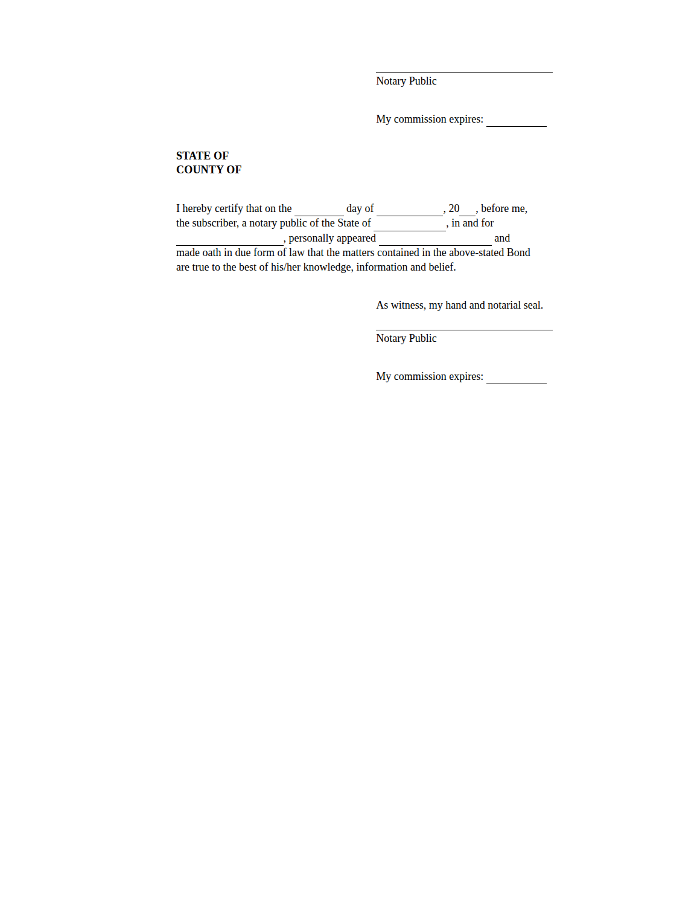Notary Public
My commission expires:
STATE OF
COUNTY OF
I hereby certify that on the day of , 20 , before me, the subscriber, a notary public of the State of , in and for , personally appeared and made oath in due form of law that the matters contained in the above-stated Bond are true to the best of his/her knowledge, information and belief.
As witness, my hand and notarial seal.
Notary Public
My commission expires: